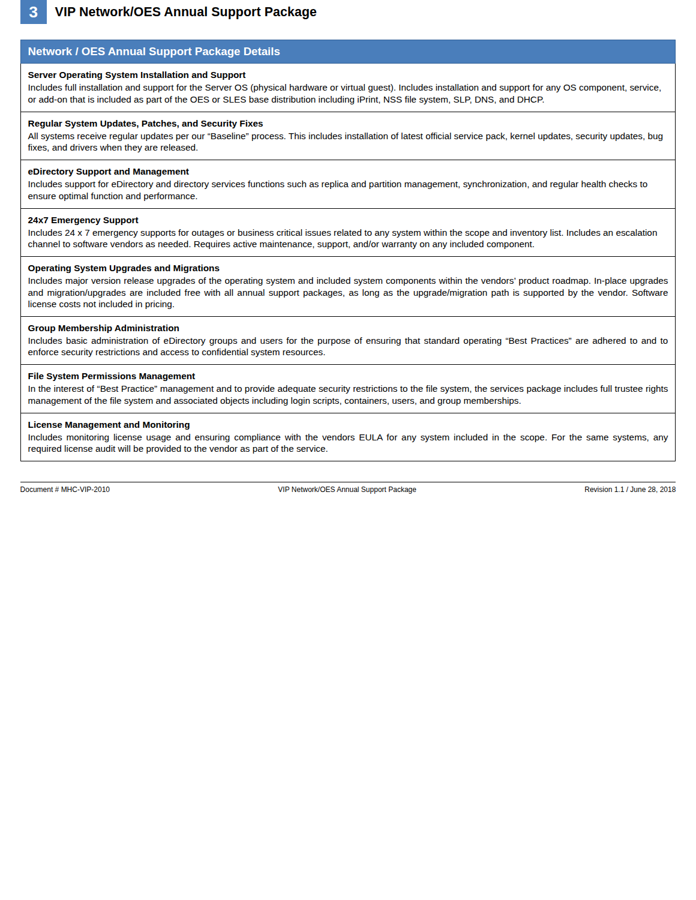3
VIP Network/OES Annual Support Package
| Network / OES Annual Support Package Details |
| --- |
| Server Operating System Installation and Support Includes full installation and support for the Server OS (physical hardware or virtual guest). Includes installation and support for any OS component, service, or add-on that is included as part of the OES or SLES base distribution including iPrint, NSS file system, SLP, DNS, and DHCP. |
| Regular System Updates, Patches, and Security Fixes All systems receive regular updates per our “Baseline” process. This includes installation of latest official service pack, kernel updates, security updates, bug fixes, and drivers when they are released. |
| eDirectory Support and Management Includes support for eDirectory and directory services functions such as replica and partition management, synchronization, and regular health checks to ensure optimal function and performance. |
| 24x7 Emergency Support Includes 24 x 7 emergency supports for outages or business critical issues related to any system within the scope and inventory list. Includes an escalation channel to software vendors as needed. Requires active maintenance, support, and/or warranty on any included component. |
| Operating System Upgrades and Migrations Includes major version release upgrades of the operating system and included system components within the vendors’ product roadmap. In-place upgrades and migration/upgrades are included free with all annual support packages, as long as the upgrade/migration path is supported by the vendor. Software license costs not included in pricing. |
| Group Membership Administration Includes basic administration of eDirectory groups and users for the purpose of ensuring that standard operating “Best Practices” are adhered to and to enforce security restrictions and access to confidential system resources. |
| File System Permissions Management In the interest of “Best Practice” management and to provide adequate security restrictions to the file system, the services package includes full trustee rights management of the file system and associated objects including login scripts, containers, users, and group memberships. |
| License Management and Monitoring Includes monitoring license usage and ensuring compliance with the vendors EULA for any system included in the scope. For the same systems, any required license audit will be provided to the vendor as part of the service. |
Document # MHC-VIP-2010 VIP Network/OES Annual Support Package Revision 1.1 / June 28, 2018